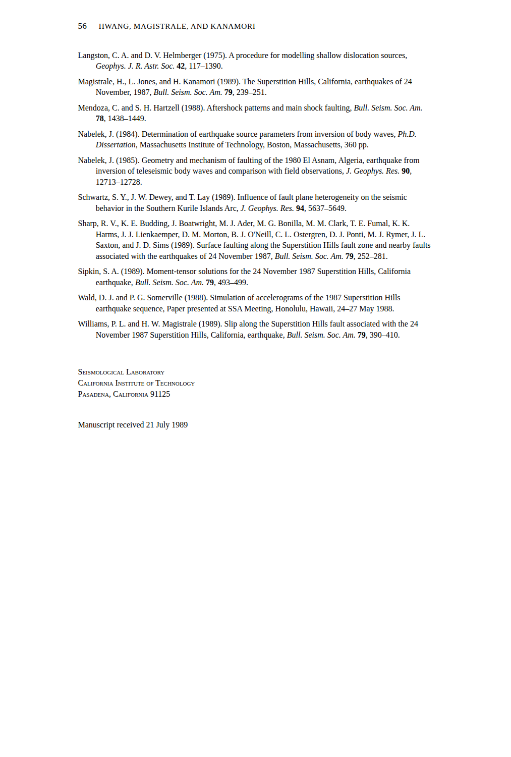56 HWANG, MAGISTRALE, AND KANAMORI
Langston, C. A. and D. V. Helmberger (1975). A procedure for modelling shallow dislocation sources, Geophys. J. R. Astr. Soc. 42, 117–1390.
Magistrale, H., L. Jones, and H. Kanamori (1989). The Superstition Hills, California, earthquakes of 24 November, 1987, Bull. Seism. Soc. Am. 79, 239–251.
Mendoza, C. and S. H. Hartzell (1988). Aftershock patterns and main shock faulting, Bull. Seism. Soc. Am. 78, 1438–1449.
Nabelek, J. (1984). Determination of earthquake source parameters from inversion of body waves, Ph.D. Dissertation, Massachusetts Institute of Technology, Boston, Massachusetts, 360 pp.
Nabelek, J. (1985). Geometry and mechanism of faulting of the 1980 El Asnam, Algeria, earthquake from inversion of teleseismic body waves and comparison with field observations, J. Geophys. Res. 90, 12713–12728.
Schwartz, S. Y., J. W. Dewey, and T. Lay (1989). Influence of fault plane heterogeneity on the seismic behavior in the Southern Kurile Islands Arc, J. Geophys. Res. 94, 5637–5649.
Sharp, R. V., K. E. Budding, J. Boatwright, M. J. Ader, M. G. Bonilla, M. M. Clark, T. E. Fumal, K. K. Harms, J. J. Lienkaemper, D. M. Morton, B. J. O'Neill, C. L. Ostergren, D. J. Ponti, M. J. Rymer, J. L. Saxton, and J. D. Sims (1989). Surface faulting along the Superstition Hills fault zone and nearby faults associated with the earthquakes of 24 November 1987, Bull. Seism. Soc. Am. 79, 252–281.
Sipkin, S. A. (1989). Moment-tensor solutions for the 24 November 1987 Superstition Hills, California earthquake, Bull. Seism. Soc. Am. 79, 493–499.
Wald, D. J. and P. G. Somerville (1988). Simulation of accelerograms of the 1987 Superstition Hills earthquake sequence, Paper presented at SSA Meeting, Honolulu, Hawaii, 24–27 May 1988.
Williams, P. L. and H. W. Magistrale (1989). Slip along the Superstition Hills fault associated with the 24 November 1987 Superstition Hills, California, earthquake, Bull. Seism. Soc. Am. 79, 390–410.
Seismological Laboratory
California Institute of Technology
Pasadena, California 91125
Manuscript received 21 July 1989